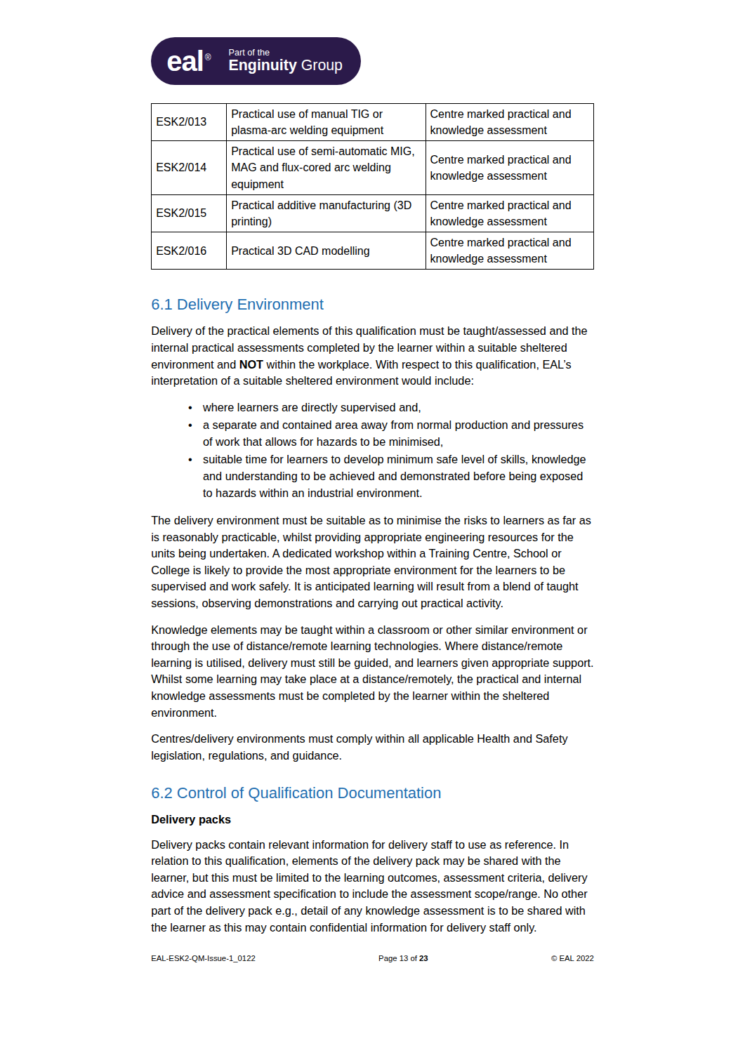eal® Part of the Enginuity Group
| ESK2/013 | Practical use of manual TIG or plasma-arc welding equipment | Centre marked practical and knowledge assessment |
| ESK2/014 | Practical use of semi-automatic MIG, MAG and flux-cored arc welding equipment | Centre marked practical and knowledge assessment |
| ESK2/015 | Practical additive manufacturing (3D printing) | Centre marked practical and knowledge assessment |
| ESK2/016 | Practical 3D CAD modelling | Centre marked practical and knowledge assessment |
6.1 Delivery Environment
Delivery of the practical elements of this qualification must be taught/assessed and the internal practical assessments completed by the learner within a suitable sheltered environment and NOT within the workplace. With respect to this qualification, EAL’s interpretation of a suitable sheltered environment would include:
where learners are directly supervised and,
a separate and contained area away from normal production and pressures of work that allows for hazards to be minimised,
suitable time for learners to develop minimum safe level of skills, knowledge and understanding to be achieved and demonstrated before being exposed to hazards within an industrial environment.
The delivery environment must be suitable as to minimise the risks to learners as far as is reasonably practicable, whilst providing appropriate engineering resources for the units being undertaken. A dedicated workshop within a Training Centre, School or College is likely to provide the most appropriate environment for the learners to be supervised and work safely. It is anticipated learning will result from a blend of taught sessions, observing demonstrations and carrying out practical activity.
Knowledge elements may be taught within a classroom or other similar environment or through the use of distance/remote learning technologies. Where distance/remote learning is utilised, delivery must still be guided, and learners given appropriate support. Whilst some learning may take place at a distance/remotely, the practical and internal knowledge assessments must be completed by the learner within the sheltered environment.
Centres/delivery environments must comply within all applicable Health and Safety legislation, regulations, and guidance.
6.2 Control of Qualification Documentation
Delivery packs
Delivery packs contain relevant information for delivery staff to use as reference. In relation to this qualification, elements of the delivery pack may be shared with the learner, but this must be limited to the learning outcomes, assessment criteria, delivery advice and assessment specification to include the assessment scope/range. No other part of the delivery pack e.g., detail of any knowledge assessment is to be shared with the learner as this may contain confidential information for delivery staff only.
EAL-ESK2-QM-Issue-1_0122 Page 13 of 23 © EAL 2022